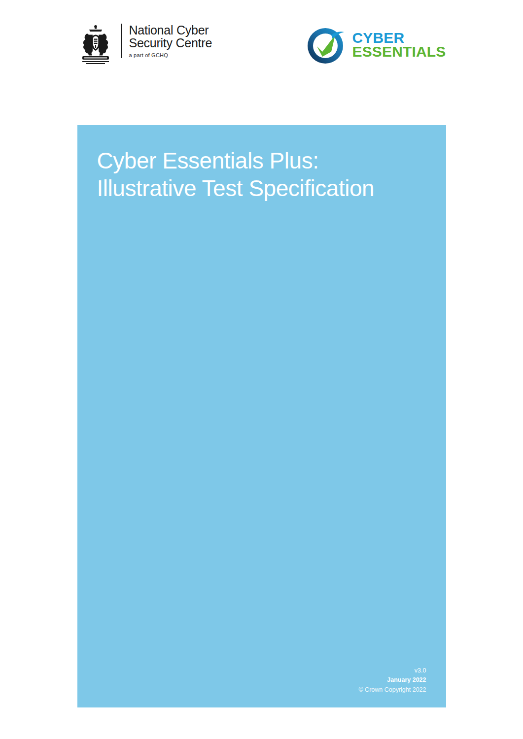National Cyber Security Centre a part of GCHQ
CYBER ESSENTIALS
Cyber Essentials Plus: Illustrative Test Specification
v3.0
January 2022
© Crown Copyright 2022